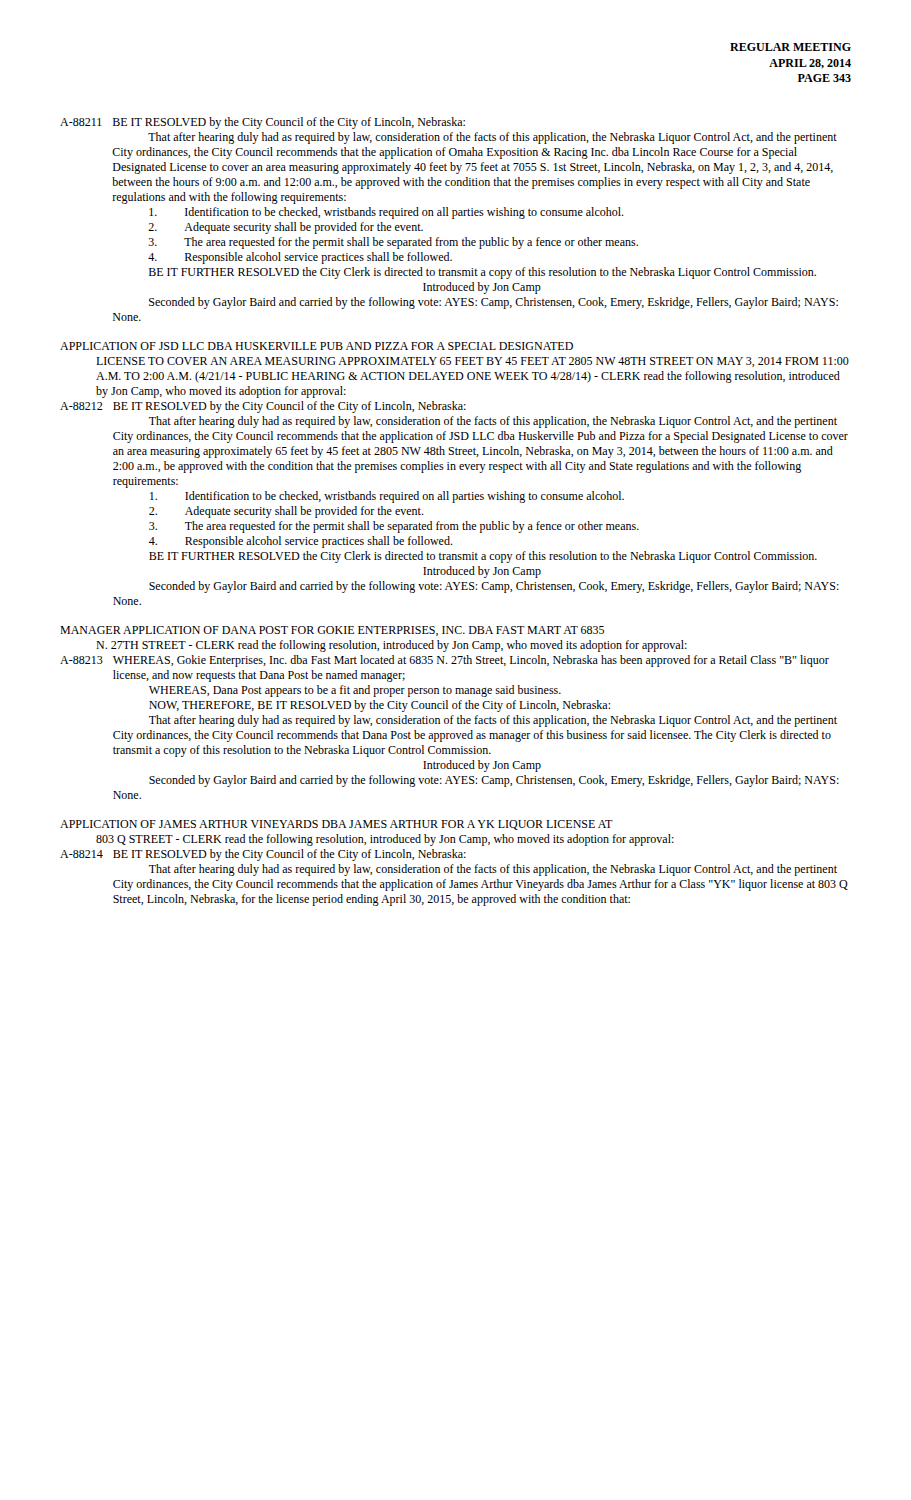REGULAR MEETING
APRIL 28, 2014
PAGE 343
A-88211
BE IT RESOLVED by the City Council of the City of Lincoln, Nebraska:
That after hearing duly had as required by law, consideration of the facts of this application, the Nebraska Liquor Control Act, and the pertinent City ordinances, the City Council recommends that the application of Omaha Exposition & Racing Inc. dba Lincoln Race Course for a Special Designated License to cover an area measuring approximately 40 feet by 75 feet at 7055 S. 1st Street, Lincoln, Nebraska, on May 1, 2, 3, and 4, 2014, between the hours of 9:00 a.m. and 12:00 a.m., be approved with the condition that the premises complies in every respect with all City and State regulations and with the following requirements:
Identification to be checked, wristbands required on all parties wishing to consume alcohol.
Adequate security shall be provided for the event.
The area requested for the permit shall be separated from the public by a fence or other means.
Responsible alcohol service practices shall be followed.
BE IT FURTHER RESOLVED the City Clerk is directed to transmit a copy of this resolution to the Nebraska Liquor Control Commission.
Introduced by Jon Camp
Seconded by Gaylor Baird and carried by the following vote: AYES: Camp, Christensen, Cook, Emery, Eskridge, Fellers, Gaylor Baird; NAYS: None.
APPLICATION OF JSD LLC DBA HUSKERVILLE PUB AND PIZZA FOR A SPECIAL DESIGNATED
LICENSE TO COVER AN AREA MEASURING APPROXIMATELY 65 FEET BY 45 FEET AT 2805 NW 48TH STREET ON MAY 3, 2014 FROM 11:00 A.M. TO 2:00 A.M. (4/21/14 - PUBLIC HEARING & ACTION DELAYED ONE WEEK TO 4/28/14) - CLERK read the following resolution, introduced by Jon Camp, who moved its adoption for approval:
A-88212
BE IT RESOLVED by the City Council of the City of Lincoln, Nebraska:
That after hearing duly had as required by law, consideration of the facts of this application, the Nebraska Liquor Control Act, and the pertinent City ordinances, the City Council recommends that the application of JSD LLC dba Huskerville Pub and Pizza for a Special Designated License to cover an area measuring approximately 65 feet by 45 feet at 2805 NW 48th Street, Lincoln, Nebraska, on May 3, 2014, between the hours of 11:00 a.m. and 2:00 a.m., be approved with the condition that the premises complies in every respect with all City and State regulations and with the following requirements:
Identification to be checked, wristbands required on all parties wishing to consume alcohol.
Adequate security shall be provided for the event.
The area requested for the permit shall be separated from the public by a fence or other means.
Responsible alcohol service practices shall be followed.
BE IT FURTHER RESOLVED the City Clerk is directed to transmit a copy of this resolution to the Nebraska Liquor Control Commission.
Introduced by Jon Camp
Seconded by Gaylor Baird and carried by the following vote: AYES: Camp, Christensen, Cook, Emery, Eskridge, Fellers, Gaylor Baird; NAYS: None.
MANAGER APPLICATION OF DANA POST FOR GOKIE ENTERPRISES, INC. DBA FAST MART AT 6835
N. 27TH STREET - CLERK read the following resolution, introduced by Jon Camp, who moved its adoption for approval:
A-88213
WHEREAS, Gokie Enterprises, Inc. dba Fast Mart located at 6835 N. 27th Street, Lincoln, Nebraska has been approved for a Retail Class "B" liquor license, and now requests that Dana Post be named manager;
WHEREAS, Dana Post appears to be a fit and proper person to manage said business.
NOW, THEREFORE, BE IT RESOLVED by the City Council of the City of Lincoln, Nebraska:
That after hearing duly had as required by law, consideration of the facts of this application, the Nebraska Liquor Control Act, and the pertinent City ordinances, the City Council recommends that Dana Post be approved as manager of this business for said licensee. The City Clerk is directed to transmit a copy of this resolution to the Nebraska Liquor Control Commission.
Introduced by Jon Camp
Seconded by Gaylor Baird and carried by the following vote: AYES: Camp, Christensen, Cook, Emery, Eskridge, Fellers, Gaylor Baird; NAYS: None.
APPLICATION OF JAMES ARTHUR VINEYARDS DBA JAMES ARTHUR FOR A YK LIQUOR LICENSE AT
803 Q STREET - CLERK read the following resolution, introduced by Jon Camp, who moved its adoption for approval:
A-88214
BE IT RESOLVED by the City Council of the City of Lincoln, Nebraska:
That after hearing duly had as required by law, consideration of the facts of this application, the Nebraska Liquor Control Act, and the pertinent City ordinances, the City Council recommends that the application of James Arthur Vineyards dba James Arthur for a Class "YK" liquor license at 803 Q Street, Lincoln, Nebraska, for the license period ending April 30, 2015, be approved with the condition that: